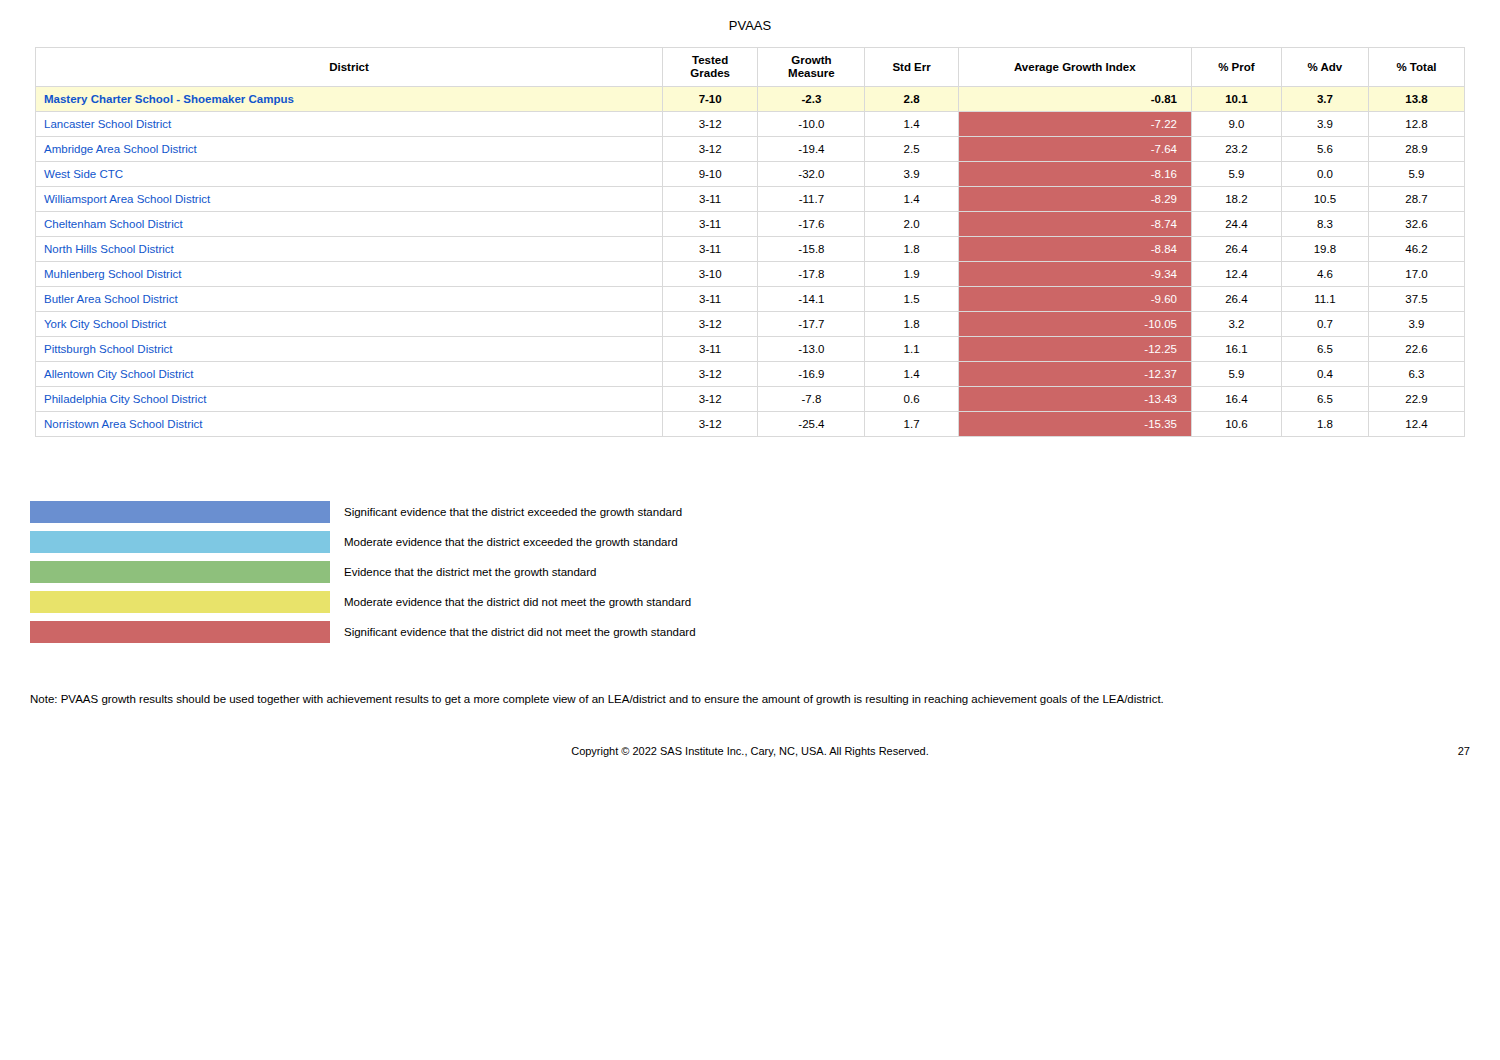PVAAS
| District | Tested Grades | Growth Measure | Std Err | Average Growth Index | % Prof | % Adv | % Total |
| --- | --- | --- | --- | --- | --- | --- | --- |
| Mastery Charter School - Shoemaker Campus | 7-10 | -2.3 | 2.8 | -0.81 | 10.1 | 3.7 | 13.8 |
| Lancaster School District | 3-12 | -10.0 | 1.4 | -7.22 | 9.0 | 3.9 | 12.8 |
| Ambridge Area School District | 3-12 | -19.4 | 2.5 | -7.64 | 23.2 | 5.6 | 28.9 |
| West Side CTC | 9-10 | -32.0 | 3.9 | -8.16 | 5.9 | 0.0 | 5.9 |
| Williamsport Area School District | 3-11 | -11.7 | 1.4 | -8.29 | 18.2 | 10.5 | 28.7 |
| Cheltenham School District | 3-11 | -17.6 | 2.0 | -8.74 | 24.4 | 8.3 | 32.6 |
| North Hills School District | 3-11 | -15.8 | 1.8 | -8.84 | 26.4 | 19.8 | 46.2 |
| Muhlenberg School District | 3-10 | -17.8 | 1.9 | -9.34 | 12.4 | 4.6 | 17.0 |
| Butler Area School District | 3-11 | -14.1 | 1.5 | -9.60 | 26.4 | 11.1 | 37.5 |
| York City School District | 3-12 | -17.7 | 1.8 | -10.05 | 3.2 | 0.7 | 3.9 |
| Pittsburgh School District | 3-11 | -13.0 | 1.1 | -12.25 | 16.1 | 6.5 | 22.6 |
| Allentown City School District | 3-12 | -16.9 | 1.4 | -12.37 | 5.9 | 0.4 | 6.3 |
| Philadelphia City School District | 3-12 | -7.8 | 0.6 | -13.43 | 16.4 | 6.5 | 22.9 |
| Norristown Area School District | 3-12 | -25.4 | 1.7 | -15.35 | 10.6 | 1.8 | 12.4 |
| | Significant evidence that the district exceeded the growth standard |
| | Moderate evidence that the district exceeded the growth standard |
| | Evidence that the district met the growth standard |
| | Moderate evidence that the district did not meet the growth standard |
| | Significant evidence that the district did not meet the growth standard |
Note: PVAAS growth results should be used together with achievement results to get a more complete view of an LEA/district and to ensure the amount of growth is resulting in reaching achievement goals of the LEA/district.
Copyright © 2022 SAS Institute Inc., Cary, NC, USA. All Rights Reserved. 27